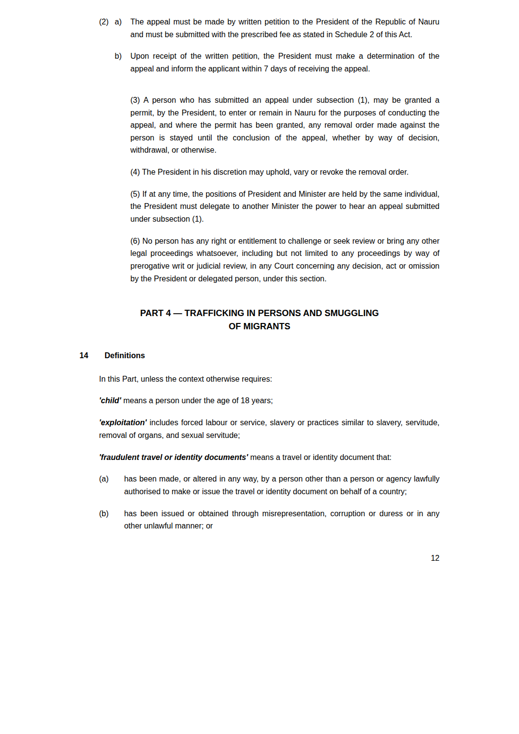(2)
a)
The appeal must be made by written petition to the President of the Republic of Nauru and must be submitted with the prescribed fee as stated in Schedule 2 of this Act.
b)
Upon receipt of the written petition, the President must make a determination of the appeal and inform the applicant within 7 days of receiving the appeal.
(3) A person who has submitted an appeal under subsection (1), may be granted a permit, by the President, to enter or remain in Nauru for the purposes of conducting the appeal, and where the permit has been granted, any removal order made against the person is stayed until the conclusion of the appeal, whether by way of decision, withdrawal, or otherwise.
(4) The President in his discretion may uphold, vary or revoke the removal order.
(5) If at any time, the positions of President and Minister are held by the same individual, the President must delegate to another Minister the power to hear an appeal submitted under subsection (1).
(6) No person has any right or entitlement to challenge or seek review or bring any other legal proceedings whatsoever, including but not limited to any proceedings by way of prerogative writ or judicial review, in any Court concerning any decision, act or omission by the President or delegated person, under this section.
PART 4 — TRAFFICKING IN PERSONS AND SMUGGLING
OF MIGRANTS
14 Definitions
In this Part, unless the context otherwise requires:
'child' means a person under the age of 18 years;
'exploitation' includes forced labour or service, slavery or practices similar to slavery, servitude, removal of organs, and sexual servitude;
'fraudulent travel or identity documents' means a travel or identity document that:
(a)
has been made, or altered in any way, by a person other than a person or agency lawfully authorised to make or issue the travel or identity document on behalf of a country;
(b)
has been issued or obtained through misrepresentation, corruption or duress or in any other unlawful manner; or
12